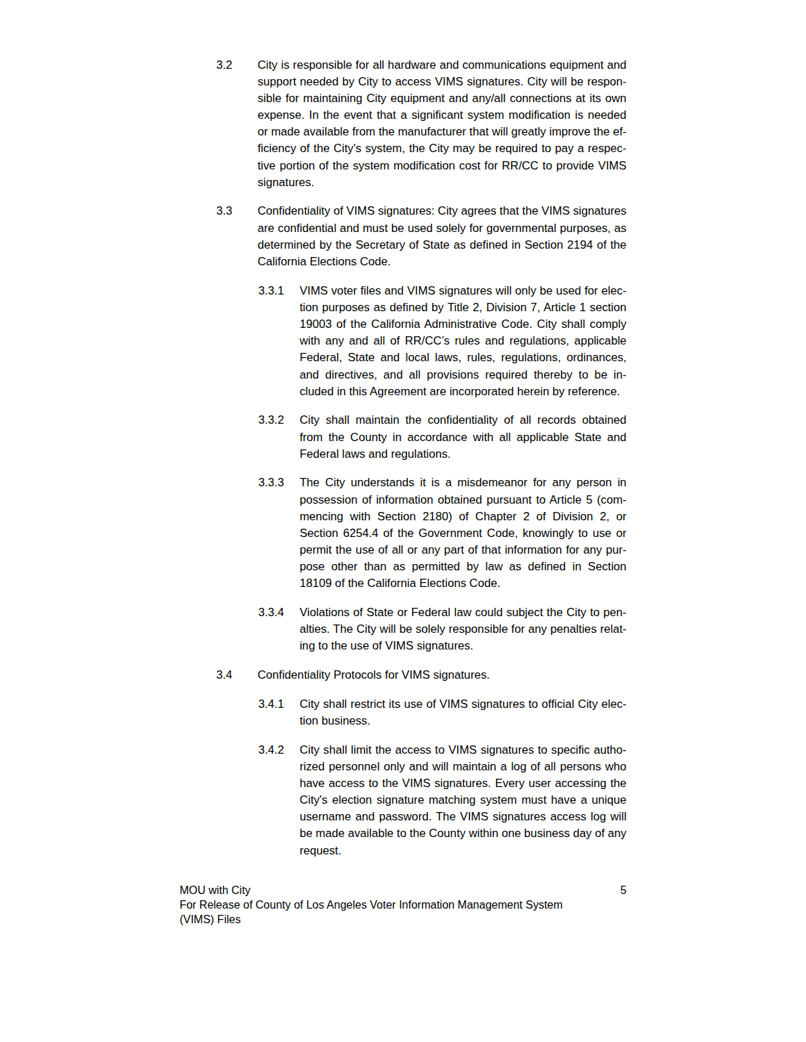3.2
City is responsible for all hardware and communications equipment and support needed by City to access VIMS signatures. City will be responsible for maintaining City equipment and any/all connections at its own expense. In the event that a significant system modification is needed or made available from the manufacturer that will greatly improve the efficiency of the City's system, the City may be required to pay a respective portion of the system modification cost for RR/CC to provide VIMS signatures.
3.3
Confidentiality of VIMS signatures: City agrees that the VIMS signatures are confidential and must be used solely for governmental purposes, as determined by the Secretary of State as defined in Section 2194 of the California Elections Code.
3.3.1
VIMS voter files and VIMS signatures will only be used for election purposes as defined by Title 2, Division 7, Article 1 section 19003 of the California Administrative Code. City shall comply with any and all of RR/CC’s rules and regulations, applicable Federal, State and local laws, rules, regulations, ordinances, and directives, and all provisions required thereby to be included in this Agreement are incorporated herein by reference.
3.3.2
City shall maintain the confidentiality of all records obtained from the County in accordance with all applicable State and Federal laws and regulations.
3.3.3
The City understands it is a misdemeanor for any person in possession of information obtained pursuant to Article 5 (commencing with Section 2180) of Chapter 2 of Division 2, or Section 6254.4 of the Government Code, knowingly to use or permit the use of all or any part of that information for any purpose other than as permitted by law as defined in Section 18109 of the California Elections Code.
3.3.4
Violations of State or Federal law could subject the City to penalties. The City will be solely responsible for any penalties relating to the use of VIMS signatures.
3.4
Confidentiality Protocols for VIMS signatures.
3.4.1
City shall restrict its use of VIMS signatures to official City election business.
3.4.2
City shall limit the access to VIMS signatures to specific authorized personnel only and will maintain a log of all persons who have access to the VIMS signatures. Every user accessing the City's election signature matching system must have a unique username and password. The VIMS signatures access log will be made available to the County within one business day of any request.
MOU with City
For Release of County of Los Angeles Voter Information Management System (VIMS) Files
5